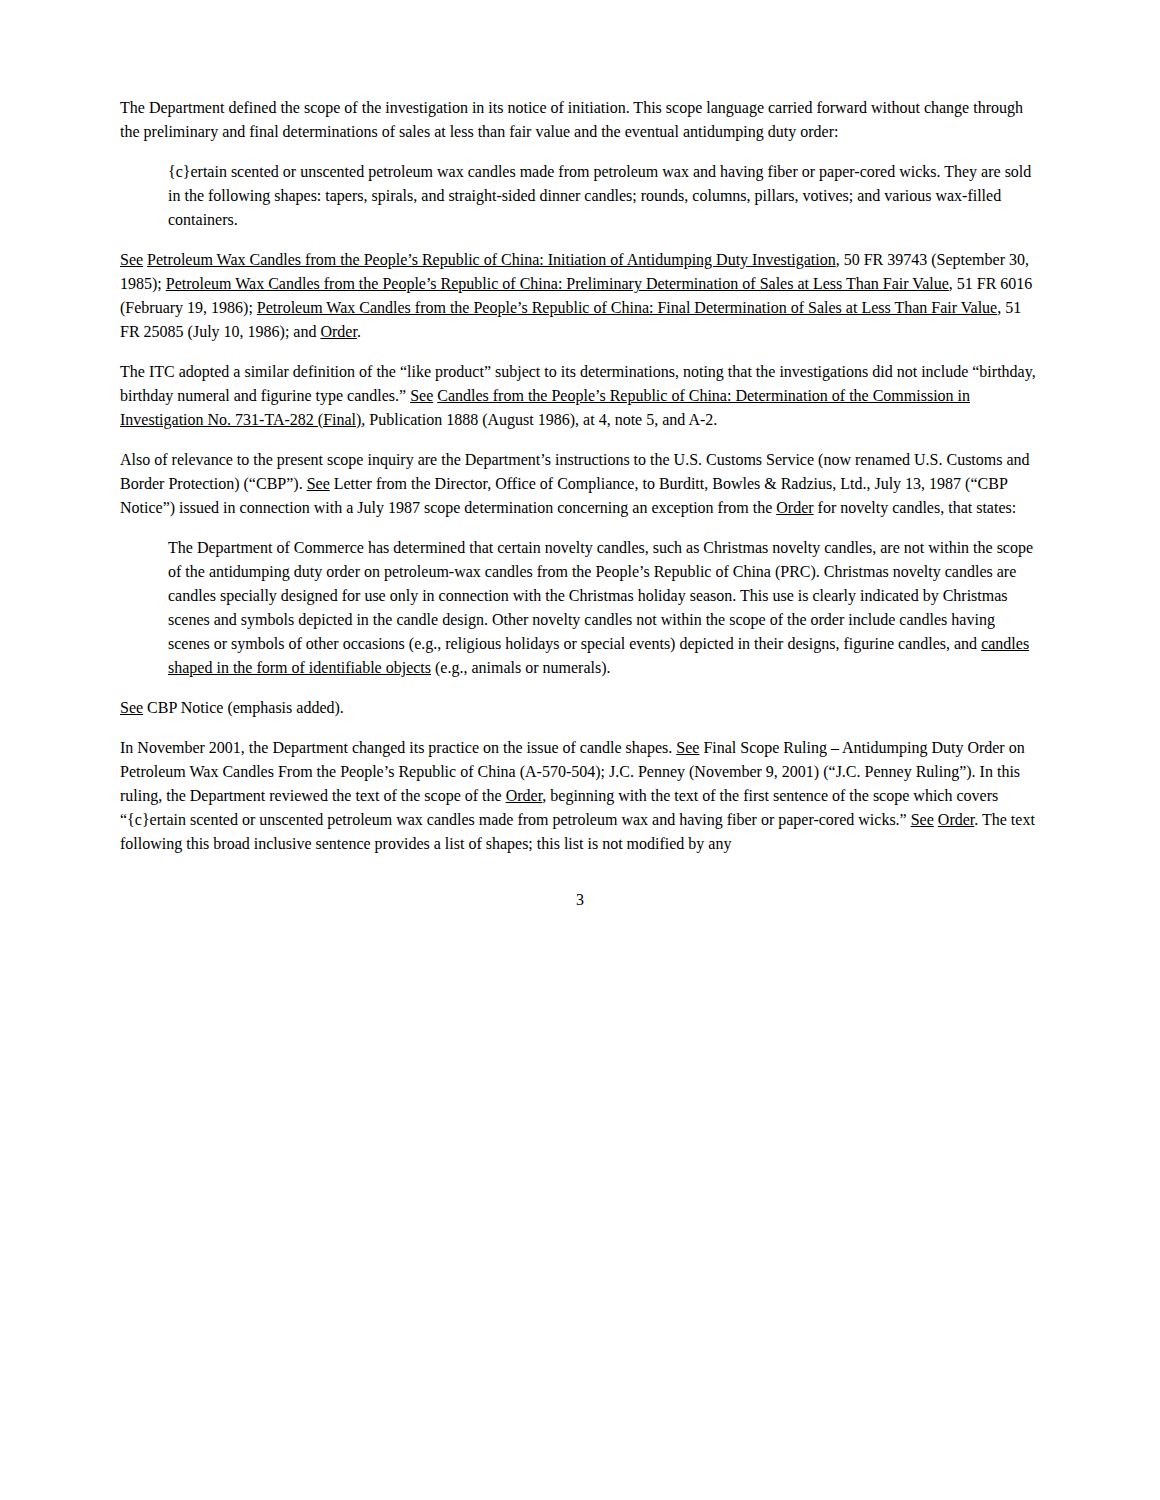The Department defined the scope of the investigation in its notice of initiation. This scope language carried forward without change through the preliminary and final determinations of sales at less than fair value and the eventual antidumping duty order:
{c}ertain scented or unscented petroleum wax candles made from petroleum wax and having fiber or paper-cored wicks. They are sold in the following shapes: tapers, spirals, and straight-sided dinner candles; rounds, columns, pillars, votives; and various wax-filled containers.
See Petroleum Wax Candles from the People’s Republic of China: Initiation of Antidumping Duty Investigation, 50 FR 39743 (September 30, 1985); Petroleum Wax Candles from the People’s Republic of China: Preliminary Determination of Sales at Less Than Fair Value, 51 FR 6016 (February 19, 1986); Petroleum Wax Candles from the People’s Republic of China: Final Determination of Sales at Less Than Fair Value, 51 FR 25085 (July 10, 1986); and Order.
The ITC adopted a similar definition of the “like product” subject to its determinations, noting that the investigations did not include “birthday, birthday numeral and figurine type candles.” See Candles from the People’s Republic of China: Determination of the Commission in Investigation No. 731-TA-282 (Final), Publication 1888 (August 1986), at 4, note 5, and A-2.
Also of relevance to the present scope inquiry are the Department’s instructions to the U.S. Customs Service (now renamed U.S. Customs and Border Protection) (“CBP”). See Letter from the Director, Office of Compliance, to Burditt, Bowles & Radzius, Ltd., July 13, 1987 (“CBP Notice”) issued in connection with a July 1987 scope determination concerning an exception from the Order for novelty candles, that states:
The Department of Commerce has determined that certain novelty candles, such as Christmas novelty candles, are not within the scope of the antidumping duty order on petroleum-wax candles from the People’s Republic of China (PRC). Christmas novelty candles are candles specially designed for use only in connection with the Christmas holiday season. This use is clearly indicated by Christmas scenes and symbols depicted in the candle design. Other novelty candles not within the scope of the order include candles having scenes or symbols of other occasions (e.g., religious holidays or special events) depicted in their designs, figurine candles, and candles shaped in the form of identifiable objects (e.g., animals or numerals).
See CBP Notice (emphasis added).
In November 2001, the Department changed its practice on the issue of candle shapes. See Final Scope Ruling – Antidumping Duty Order on Petroleum Wax Candles From the People’s Republic of China (A-570-504); J.C. Penney (November 9, 2001) (“J.C. Penney Ruling”). In this ruling, the Department reviewed the text of the scope of the Order, beginning with the text of the first sentence of the scope which covers “{c}ertain scented or unscented petroleum wax candles made from petroleum wax and having fiber or paper-cored wicks.” See Order. The text following this broad inclusive sentence provides a list of shapes; this list is not modified by any
3